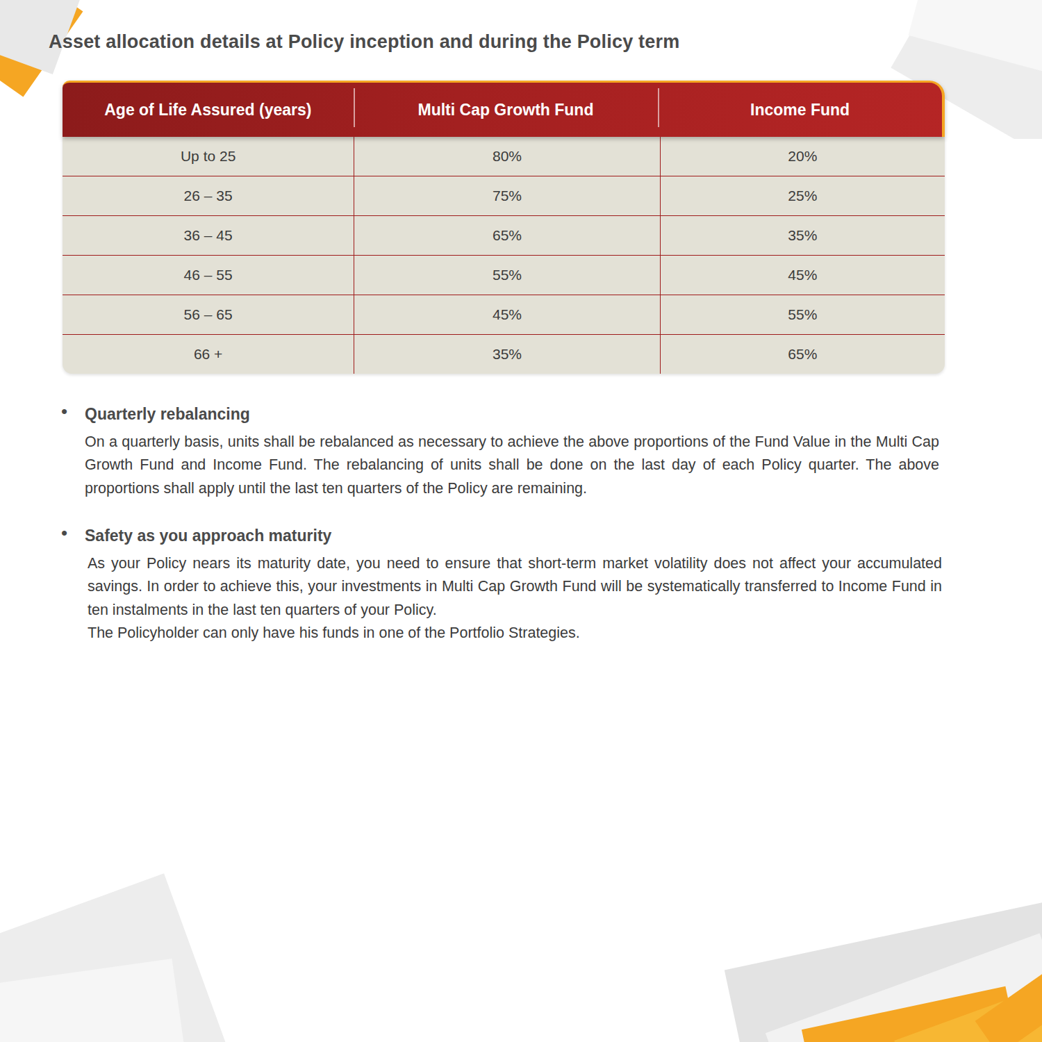Asset allocation details at Policy inception and during the Policy term
Age of Life Assured (years)
Multi Cap Growth Fund
Income Fund
| Up to 25 | 80% | 20% |
| 26 – 35 | 75% | 25% |
| 36 – 45 | 65% | 35% |
| 46 – 55 | 55% | 45% |
| 56 – 65 | 45% | 55% |
| 66 + | 35% | 65% |
Quarterly rebalancing
On a quarterly basis, units shall be rebalanced as necessary to achieve the above proportions of the Fund Value in the Multi Cap Growth Fund and Income Fund. The rebalancing of units shall be done on the last day of each Policy quarter. The above proportions shall apply until the last ten quarters of the Policy are remaining.
Safety as you approach maturity
As your Policy nears its maturity date, you need to ensure that short-term market volatility does not affect your accumulated savings. In order to achieve this, your investments in Multi Cap Growth Fund will be systematically transferred to Income Fund in ten instalments in the last ten quarters of your Policy.
The Policyholder can only have his funds in one of the Portfolio Strategies.